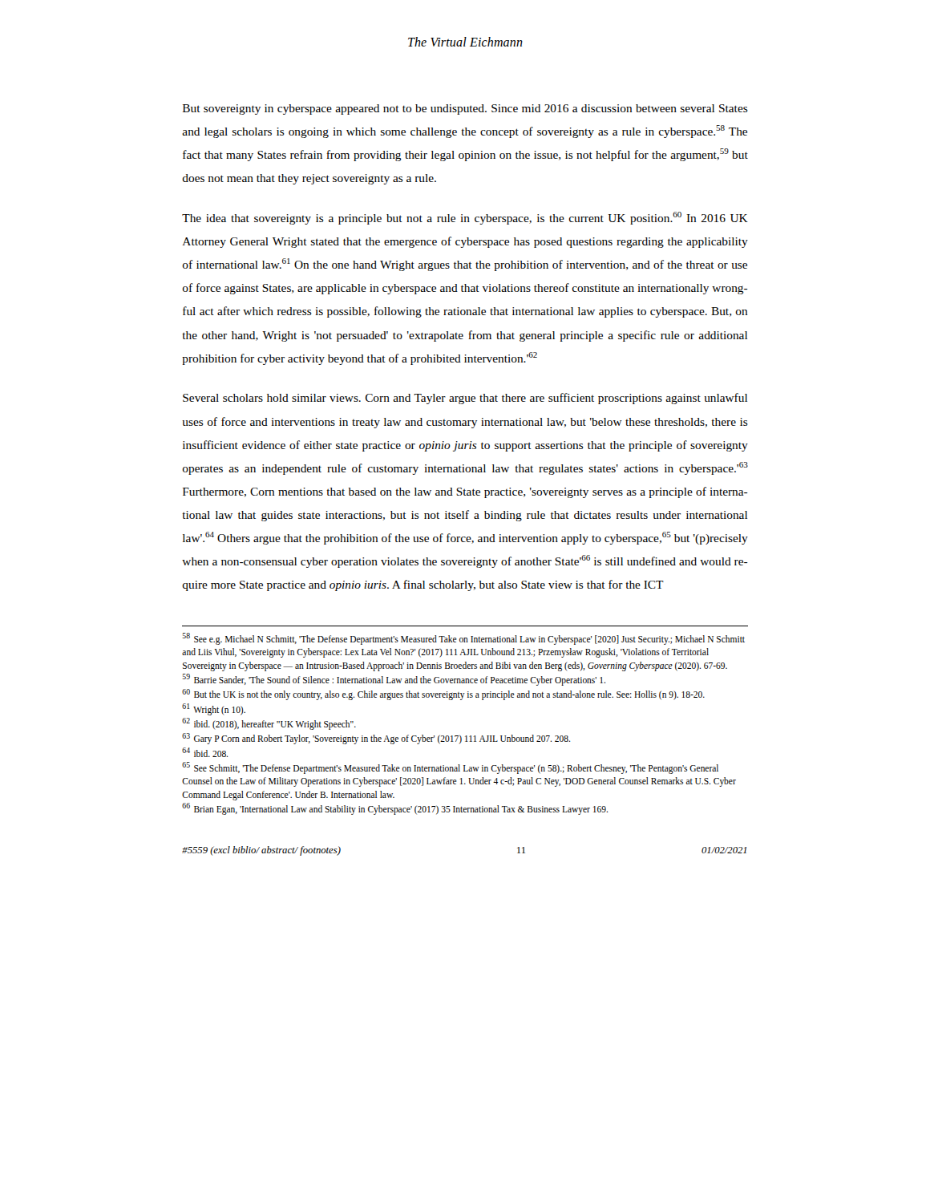The Virtual Eichmann
But sovereignty in cyberspace appeared not to be undisputed. Since mid 2016 a discussion between several States and legal scholars is ongoing in which some challenge the concept of sovereignty as a rule in cyberspace.58 The fact that many States refrain from providing their legal opinion on the issue, is not helpful for the argument,59 but does not mean that they reject sovereignty as a rule.
The idea that sovereignty is a principle but not a rule in cyberspace, is the current UK position.60 In 2016 UK Attorney General Wright stated that the emergence of cyberspace has posed questions regarding the applicability of international law.61 On the one hand Wright argues that the prohibition of intervention, and of the threat or use of force against States, are applicable in cyberspace and that violations thereof constitute an internationally wrongful act after which redress is possible, following the rationale that international law applies to cyberspace. But, on the other hand, Wright is 'not persuaded' to 'extrapolate from that general principle a specific rule or additional prohibition for cyber activity beyond that of a prohibited intervention.'62
Several scholars hold similar views. Corn and Tayler argue that there are sufficient proscriptions against unlawful uses of force and interventions in treaty law and customary international law, but 'below these thresholds, there is insufficient evidence of either state practice or opinio juris to support assertions that the principle of sovereignty operates as an independent rule of customary international law that regulates states' actions in cyberspace.'63 Furthermore, Corn mentions that based on the law and State practice, 'sovereignty serves as a principle of international law that guides state interactions, but is not itself a binding rule that dictates results under international law'.64 Others argue that the prohibition of the use of force, and intervention apply to cyberspace,65 but '(p)recisely when a non-consensual cyber operation violates the sovereignty of another State'66 is still undefined and would require more State practice and opinio iuris. A final scholarly, but also State view is that for the ICT
58 See e.g. Michael N Schmitt, 'The Defense Department's Measured Take on International Law in Cyberspace' [2020] Just Security.; Michael N Schmitt and Liis Vihul, 'Sovereignty in Cyberspace: Lex Lata Vel Non?' (2017) 111 AJIL Unbound 213.; Przemysław Roguski, 'Violations of Territorial Sovereignty in Cyberspace — an Intrusion-Based Approach' in Dennis Broeders and Bibi van den Berg (eds), Governing Cyberspace (2020). 67-69.
59 Barrie Sander, 'The Sound of Silence : International Law and the Governance of Peacetime Cyber Operations' 1.
60 But the UK is not the only country, also e.g. Chile argues that sovereignty is a principle and not a stand-alone rule. See: Hollis (n 9). 18-20.
61 Wright (n 10).
62 ibid. (2018), hereafter "UK Wright Speech".
63 Gary P Corn and Robert Taylor, 'Sovereignty in the Age of Cyber' (2017) 111 AJIL Unbound 207. 208.
64 ibid. 208.
65 See Schmitt, 'The Defense Department's Measured Take on International Law in Cyberspace' (n 58).; Robert Chesney, 'The Pentagon's General Counsel on the Law of Military Operations in Cyberspace' [2020] Lawfare 1. Under 4 c-d; Paul C Ney, 'DOD General Counsel Remarks at U.S. Cyber Command Legal Conference'. Under B. International law.
66 Brian Egan, 'International Law and Stability in Cyberspace' (2017) 35 International Tax & Business Lawyer 169.
#5559 (excl biblio/ abstract/ footnotes) 11 01/02/2021